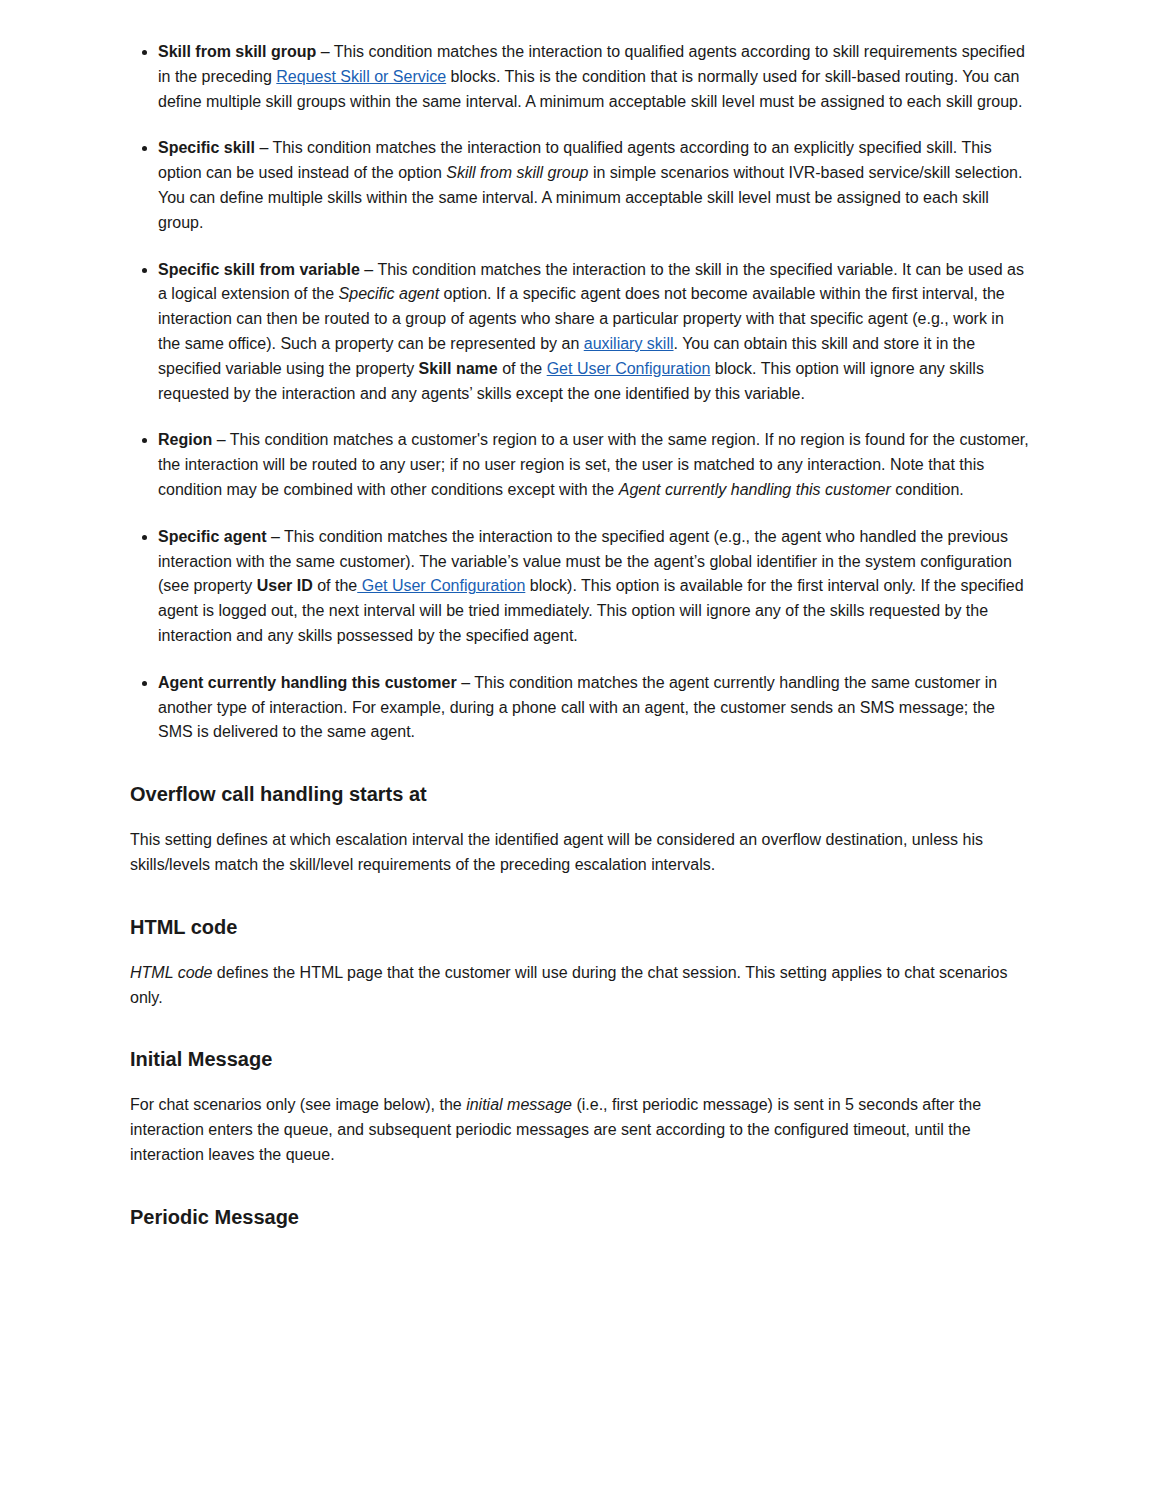Skill from skill group – This condition matches the interaction to qualified agents according to skill requirements specified in the preceding Request Skill or Service blocks. This is the condition that is normally used for skill-based routing. You can define multiple skill groups within the same interval. A minimum acceptable skill level must be assigned to each skill group.
Specific skill – This condition matches the interaction to qualified agents according to an explicitly specified skill. This option can be used instead of the option Skill from skill group in simple scenarios without IVR-based service/skill selection. You can define multiple skills within the same interval. A minimum acceptable skill level must be assigned to each skill group.
Specific skill from variable – This condition matches the interaction to the skill in the specified variable. It can be used as a logical extension of the Specific agent option. If a specific agent does not become available within the first interval, the interaction can then be routed to a group of agents who share a particular property with that specific agent (e.g., work in the same office). Such a property can be represented by an auxiliary skill. You can obtain this skill and store it in the specified variable using the property Skill name of the Get User Configuration block. This option will ignore any skills requested by the interaction and any agents’ skills except the one identified by this variable.
Region – This condition matches a customer's region to a user with the same region. If no region is found for the customer, the interaction will be routed to any user; if no user region is set, the user is matched to any interaction. Note that this condition may be combined with other conditions except with the Agent currently handling this customer condition.
Specific agent – This condition matches the interaction to the specified agent (e.g., the agent who handled the previous interaction with the same customer). The variable’s value must be the agent’s global identifier in the system configuration (see property User ID of the Get User Configuration block). This option is available for the first interval only. If the specified agent is logged out, the next interval will be tried immediately. This option will ignore any of the skills requested by the interaction and any skills possessed by the specified agent.
Agent currently handling this customer – This condition matches the agent currently handling the same customer in another type of interaction. For example, during a phone call with an agent, the customer sends an SMS message; the SMS is delivered to the same agent.
Overflow call handling starts at
This setting defines at which escalation interval the identified agent will be considered an overflow destination, unless his skills/levels match the skill/level requirements of the preceding escalation intervals.
HTML code
HTML code defines the HTML page that the customer will use during the chat session. This setting applies to chat scenarios only.
Initial Message
For chat scenarios only (see image below), the initial message (i.e., first periodic message) is sent in 5 seconds after the interaction enters the queue, and subsequent periodic messages are sent according to the configured timeout, until the interaction leaves the queue.
Periodic Message